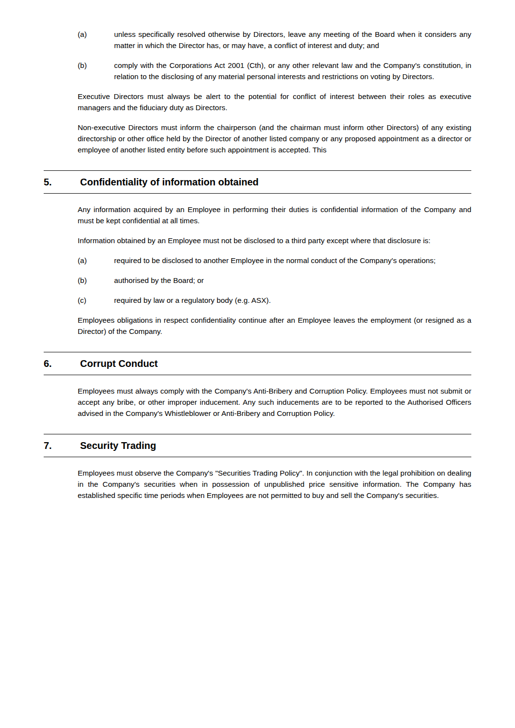(a)
unless specifically resolved otherwise by Directors, leave any meeting of the Board when it considers any matter in which the Director has, or may have, a conflict of interest and duty; and
(b)
comply with the Corporations Act 2001 (Cth), or any other relevant law and the Company's constitution, in relation to the disclosing of any material personal interests and restrictions on voting by Directors.
Executive Directors must always be alert to the potential for conflict of interest between their roles as executive managers and the fiduciary duty as Directors.
Non-executive Directors must inform the chairperson (and the chairman must inform other Directors) of any existing directorship or other office held by the Director of another listed company or any proposed appointment as a director or employee of another listed entity before such appointment is accepted. This
5. Confidentiality of information obtained
Any information acquired by an Employee in performing their duties is confidential information of the Company and must be kept confidential at all times.
Information obtained by an Employee must not be disclosed to a third party except where that disclosure is:
(a)
required to be disclosed to another Employee in the normal conduct of the Company's operations;
(b)
authorised by the Board; or
(c)
required by law or a regulatory body (e.g. ASX).
Employees obligations in respect confidentiality continue after an Employee leaves the employment (or resigned as a Director) of the Company.
6. Corrupt Conduct
Employees must always comply with the Company's Anti-Bribery and Corruption Policy. Employees must not submit or accept any bribe, or other improper inducement. Any such inducements are to be reported to the Authorised Officers advised in the Company's Whistleblower or Anti-Bribery and Corruption Policy.
7. Security Trading
Employees must observe the Company's "Securities Trading Policy". In conjunction with the legal prohibition on dealing in the Company's securities when in possession of unpublished price sensitive information. The Company has established specific time periods when Employees are not permitted to buy and sell the Company's securities.